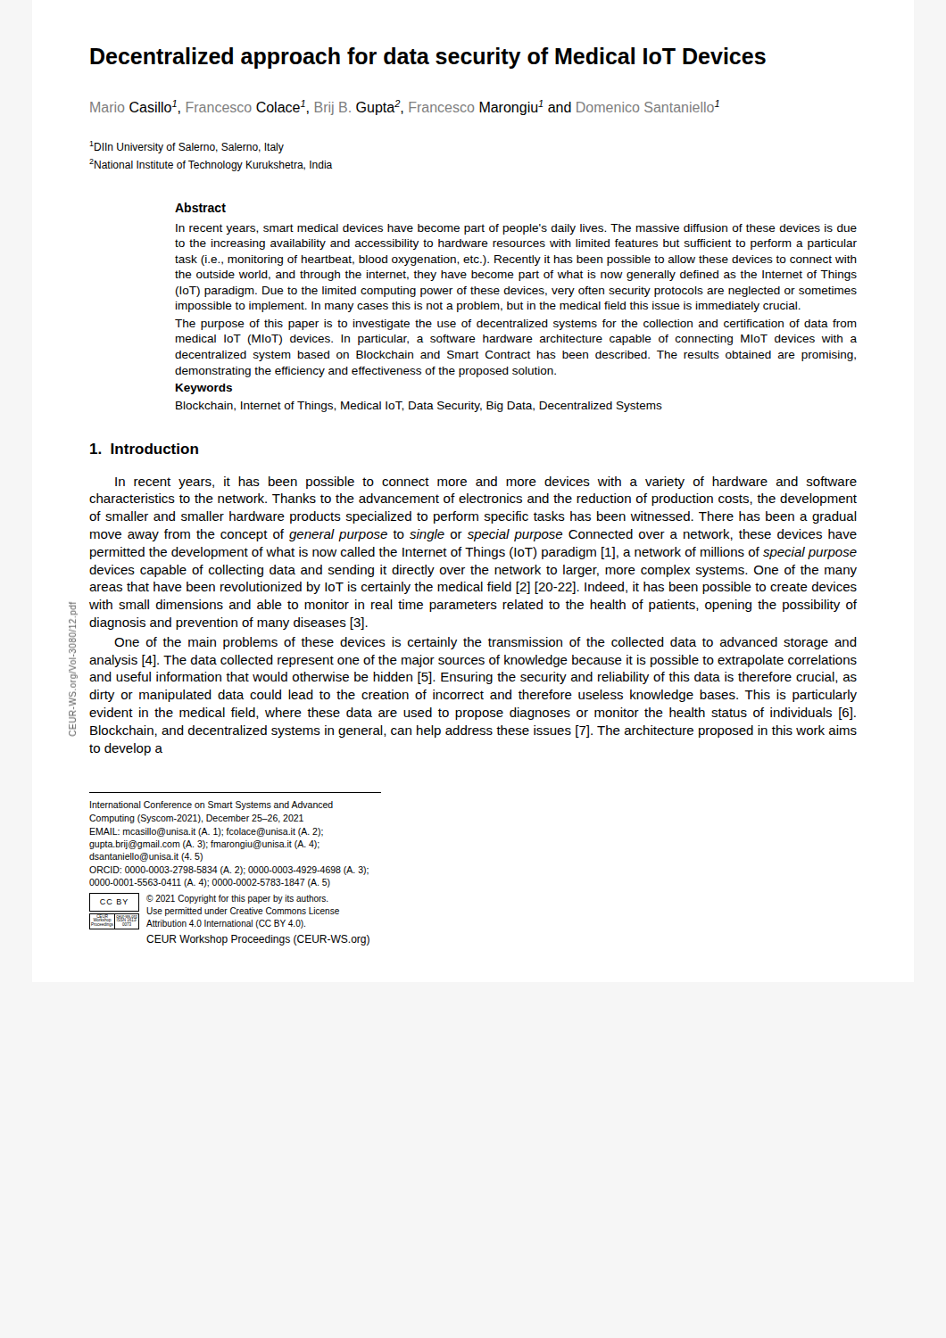CEUR-WS.org/Vol-3080/12.pdf
Decentralized approach for data security of Medical IoT Devices
Mario Casillo1, Francesco Colace1, Brij B. Gupta2, Francesco Marongiu1 and Domenico Santaniello1
1DIIn University of Salerno, Salerno, Italy
2National Institute of Technology Kurukshetra, India
Abstract
In recent years, smart medical devices have become part of people's daily lives. The massive diffusion of these devices is due to the increasing availability and accessibility to hardware resources with limited features but sufficient to perform a particular task (i.e., monitoring of heartbeat, blood oxygenation, etc.). Recently it has been possible to allow these devices to connect with the outside world, and through the internet, they have become part of what is now generally defined as the Internet of Things (IoT) paradigm. Due to the limited computing power of these devices, very often security protocols are neglected or sometimes impossible to implement. In many cases this is not a problem, but in the medical field this issue is immediately crucial.
The purpose of this paper is to investigate the use of decentralized systems for the collection and certification of data from medical IoT (MIoT) devices. In particular, a software hardware architecture capable of connecting MIoT devices with a decentralized system based on Blockchain and Smart Contract has been described. The results obtained are promising, demonstrating the efficiency and effectiveness of the proposed solution.
Keywords
Blockchain, Internet of Things, Medical IoT, Data Security, Big Data, Decentralized Systems
1. Introduction
In recent years, it has been possible to connect more and more devices with a variety of hardware and software characteristics to the network. Thanks to the advancement of electronics and the reduction of production costs, the development of smaller and smaller hardware products specialized to perform specific tasks has been witnessed. There has been a gradual move away from the concept of general purpose to single or special purpose Connected over a network, these devices have permitted the development of what is now called the Internet of Things (IoT) paradigm [1], a network of millions of special purpose devices capable of collecting data and sending it directly over the network to larger, more complex systems. One of the many areas that have been revolutionized by IoT is certainly the medical field [2] [20-22]. Indeed, it has been possible to create devices with small dimensions and able to monitor in real time parameters related to the health of patients, opening the possibility of diagnosis and prevention of many diseases [3].
One of the main problems of these devices is certainly the transmission of the collected data to advanced storage and analysis [4]. The data collected represent one of the major sources of knowledge because it is possible to extrapolate correlations and useful information that would otherwise be hidden [5]. Ensuring the security and reliability of this data is therefore crucial, as dirty or manipulated data could lead to the creation of incorrect and therefore useless knowledge bases. This is particularly evident in the medical field, where these data are used to propose diagnoses or monitor the health status of individuals [6]. Blockchain, and decentralized systems in general, can help address these issues [7]. The architecture proposed in this work aims to develop a
International Conference on Smart Systems and Advanced Computing (Syscom-2021), December 25–26, 2021
EMAIL: mcasillo@unisa.it (A. 1); fcolace@unisa.it (A. 2); gupta.brij@gmail.com (A. 3); fmarongiu@unisa.it (A. 4); dsantaniello@unisa.it (4. 5)
ORCID: 0000-0003-2798-5834 (A. 2); 0000-0003-4929-4698 (A. 3); 0000-0001-5563-0411 (A. 4); 0000-0002-5783-1847 (A. 5)
CC BY
CEUR Workshop Proceedings ceur-ws.org ISSN 1613-0073
© 2021 Copyright for this paper by its authors.
Use permitted under Creative Commons License Attribution 4.0 International (CC BY 4.0).
CEUR Workshop Proceedings (CEUR-WS.org)